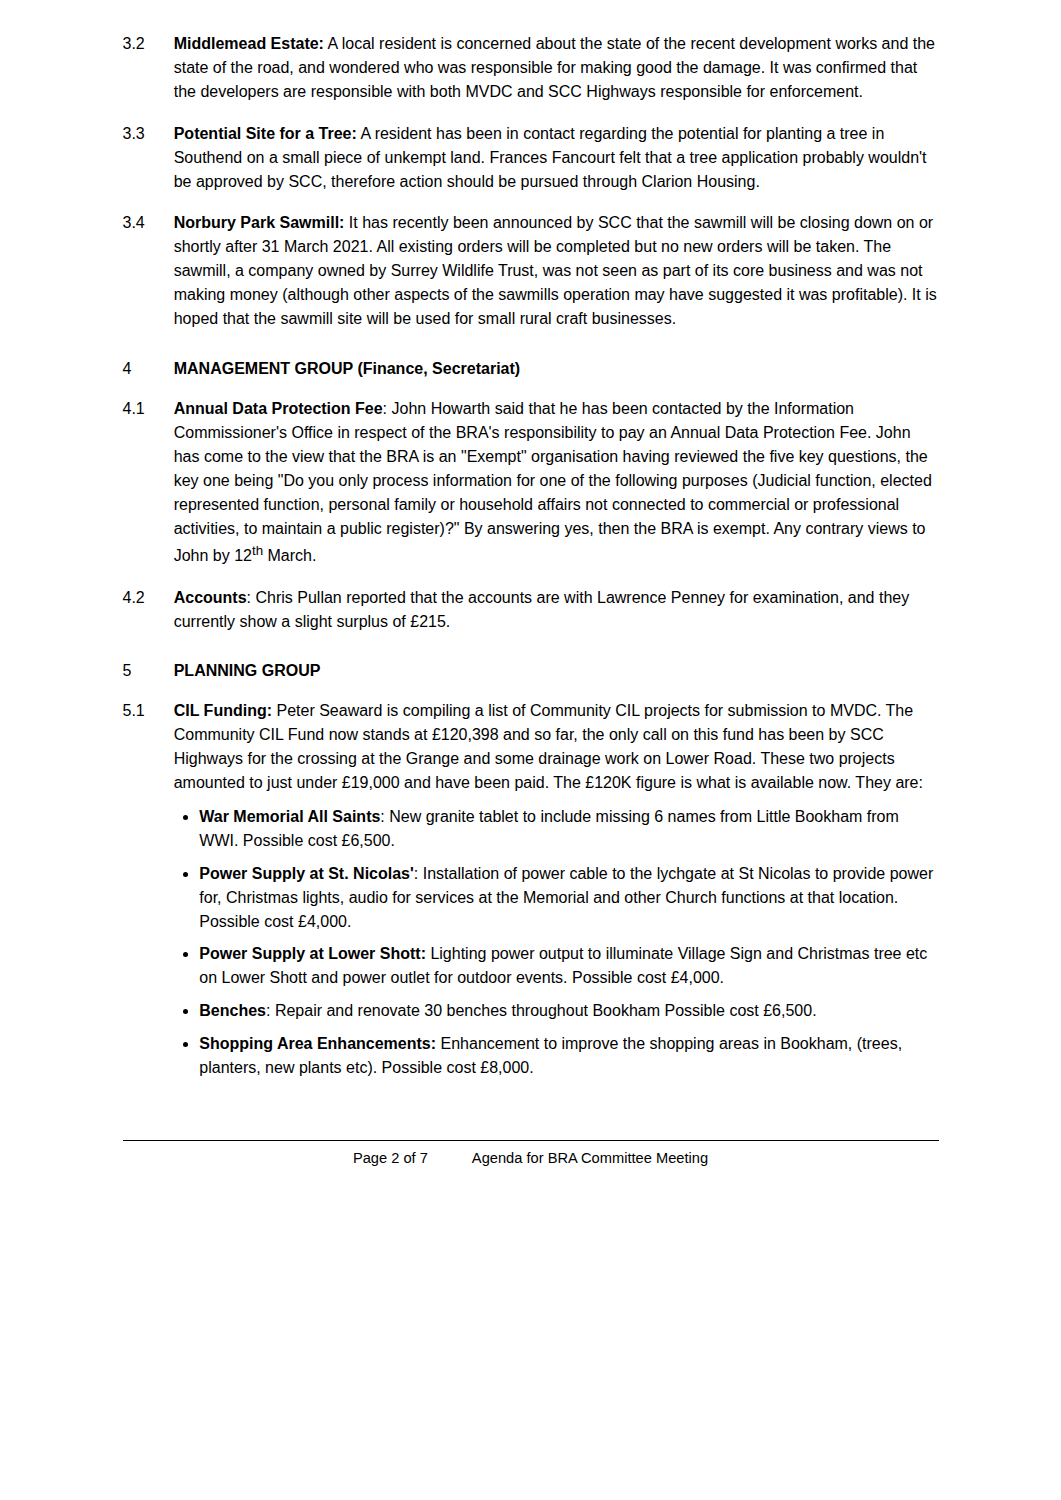3.2
Middlemead Estate: A local resident is concerned about the state of the recent development works and the state of the road, and wondered who was responsible for making good the damage. It was confirmed that the developers are responsible with both MVDC and SCC Highways responsible for enforcement.
3.3
Potential Site for a Tree: A resident has been in contact regarding the potential for planting a tree in Southend on a small piece of unkempt land. Frances Fancourt felt that a tree application probably wouldn't be approved by SCC, therefore action should be pursued through Clarion Housing.
3.4
Norbury Park Sawmill: It has recently been announced by SCC that the sawmill will be closing down on or shortly after 31 March 2021. All existing orders will be completed but no new orders will be taken. The sawmill, a company owned by Surrey Wildlife Trust, was not seen as part of its core business and was not making money (although other aspects of the sawmills operation may have suggested it was profitable). It is hoped that the sawmill site will be used for small rural craft businesses.
4 MANAGEMENT GROUP (Finance, Secretariat)
4.1
Annual Data Protection Fee: John Howarth said that he has been contacted by the Information Commissioner's Office in respect of the BRA's responsibility to pay an Annual Data Protection Fee. John has come to the view that the BRA is an "Exempt" organisation having reviewed the five key questions, the key one being "Do you only process information for one of the following purposes (Judicial function, elected represented function, personal family or household affairs not connected to commercial or professional activities, to maintain a public register)?" By answering yes, then the BRA is exempt. Any contrary views to John by 12th March.
4.2
Accounts: Chris Pullan reported that the accounts are with Lawrence Penney for examination, and they currently show a slight surplus of £215.
5 PLANNING GROUP
5.1
CIL Funding: Peter Seaward is compiling a list of Community CIL projects for submission to MVDC. The Community CIL Fund now stands at £120,398 and so far, the only call on this fund has been by SCC Highways for the crossing at the Grange and some drainage work on Lower Road. These two projects amounted to just under £19,000 and have been paid. The £120K figure is what is available now. They are:
War Memorial All Saints: New granite tablet to include missing 6 names from Little Bookham from WWI. Possible cost £6,500.
Power Supply at St. Nicolas': Installation of power cable to the lychgate at St Nicolas to provide power for, Christmas lights, audio for services at the Memorial and other Church functions at that location. Possible cost £4,000.
Power Supply at Lower Shott: Lighting power output to illuminate Village Sign and Christmas tree etc on Lower Shott and power outlet for outdoor events. Possible cost £4,000.
Benches: Repair and renovate 30 benches throughout Bookham Possible cost £6,500.
Shopping Area Enhancements: Enhancement to improve the shopping areas in Bookham, (trees, planters, new plants etc). Possible cost £8,000.
Page 2 of 7 Agenda for BRA Committee Meeting